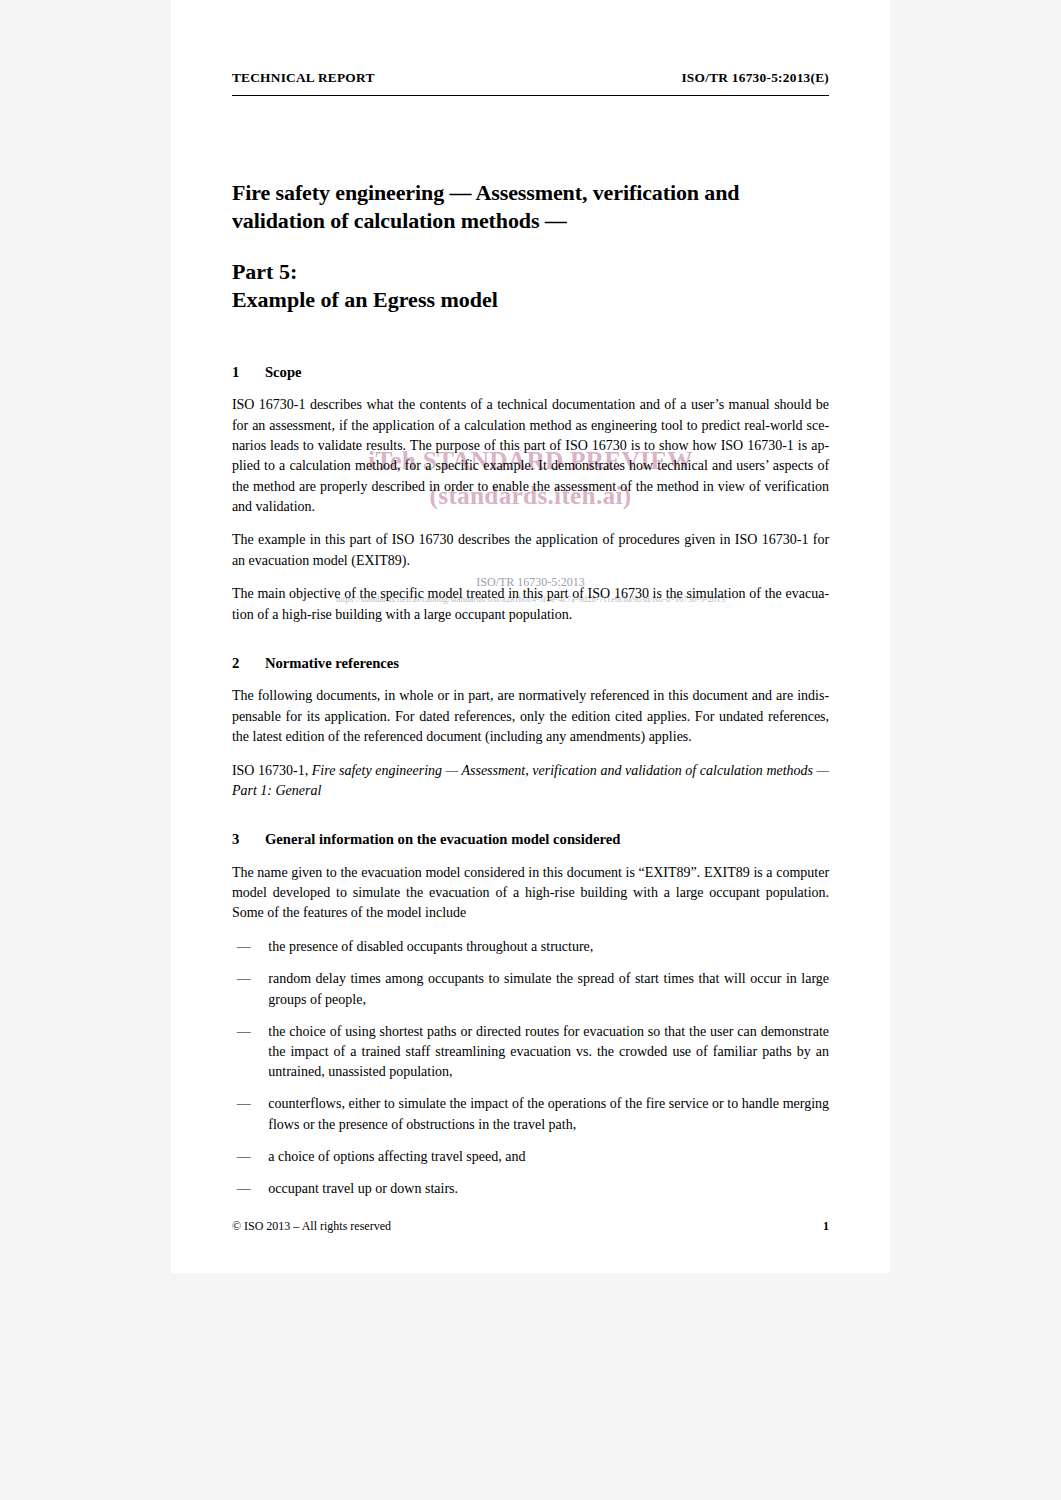Technical Report ISO/TR 16730-5:2013(E)
Fire safety engineering — Assessment, verification and validation of calculation methods —
Part 5: Example of an Egress model
1 Scope
ISO 16730-1 describes what the contents of a technical documentation and of a user’s manual should be for an assessment, if the application of a calculation method as engineering tool to predict real-world scenarios leads to validate results. The purpose of this part of ISO 16730 is to show how ISO 16730-1 is applied to a calculation method, for a specific example. It demonstrates how technical and users’ aspects of the method are properly described in order to enable the assessment of the method in view of verification and validation.
The example in this part of ISO 16730 describes the application of procedures given in ISO 16730-1 for an evacuation model (EXIT89).
The main objective of the specific model treated in this part of ISO 16730 is the simulation of the evacuation of a high-rise building with a large occupant population.
2 Normative references
The following documents, in whole or in part, are normatively referenced in this document and are indispensable for its application. For dated references, only the edition cited applies. For undated references, the latest edition of the referenced document (including any amendments) applies.
ISO 16730-1, Fire safety engineering — Assessment, verification and validation of calculation methods — Part 1: General
3 General information on the evacuation model considered
The name given to the evacuation model considered in this document is “EXIT89”. EXIT89 is a computer model developed to simulate the evacuation of a high-rise building with a large occupant population. Some of the features of the model include
the presence of disabled occupants throughout a structure,
random delay times among occupants to simulate the spread of start times that will occur in large groups of people,
the choice of using shortest paths or directed routes for evacuation so that the user can demonstrate the impact of a trained staff streamlining evacuation vs. the crowded use of familiar paths by an untrained, unassisted population,
counterflows, either to simulate the impact of the operations of the fire service or to handle merging flows or the presence of obstructions in the travel path,
a choice of options affecting travel speed, and
occupant travel up or down stairs.
iTeh STANDARD PREVIEW (standards.iteh.ai)
ISO/TR 16730-5:2013
https://standards.iteh.ai/catalog/standards/sist/a2a1b0c4-5f3e-4c7a-9d2b-7f1e6c8a9b3d/iso-tr-16730-5-2013
© ISO 2013 – All rights reserved 1